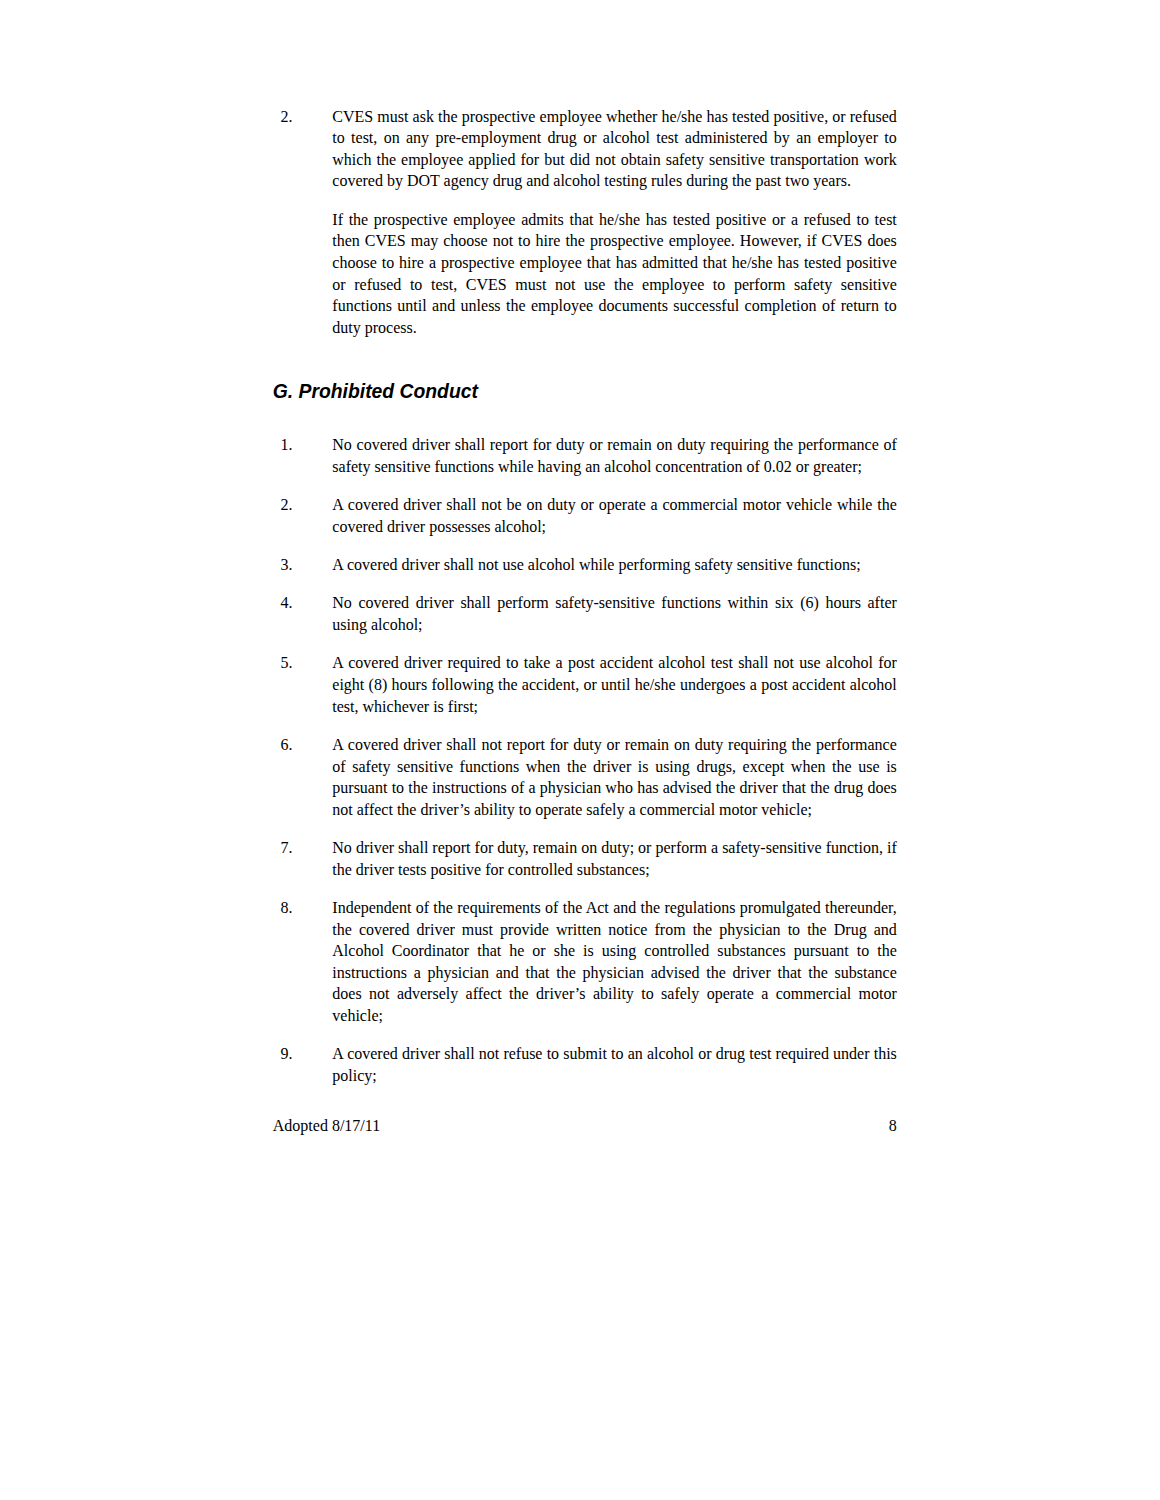2. CVES must ask the prospective employee whether he/she has tested positive, or refused to test, on any pre-employment drug or alcohol test administered by an employer to which the employee applied for but did not obtain safety sensitive transportation work covered by DOT agency drug and alcohol testing rules during the past two years.
If the prospective employee admits that he/she has tested positive or a refused to test then CVES may choose not to hire the prospective employee. However, if CVES does choose to hire a prospective employee that has admitted that he/she has tested positive or refused to test, CVES must not use the employee to perform safety sensitive functions until and unless the employee documents successful completion of return to duty process.
G. Prohibited Conduct
1. No covered driver shall report for duty or remain on duty requiring the performance of safety sensitive functions while having an alcohol concentration of 0.02 or greater;
2. A covered driver shall not be on duty or operate a commercial motor vehicle while the covered driver possesses alcohol;
3. A covered driver shall not use alcohol while performing safety sensitive functions;
4. No covered driver shall perform safety-sensitive functions within six (6) hours after using alcohol;
5. A covered driver required to take a post accident alcohol test shall not use alcohol for eight (8) hours following the accident, or until he/she undergoes a post accident alcohol test, whichever is first;
6. A covered driver shall not report for duty or remain on duty requiring the performance of safety sensitive functions when the driver is using drugs, except when the use is pursuant to the instructions of a physician who has advised the driver that the drug does not affect the driver’s ability to operate safely a commercial motor vehicle;
7. No driver shall report for duty, remain on duty; or perform a safety-sensitive function, if the driver tests positive for controlled substances;
8. Independent of the requirements of the Act and the regulations promulgated thereunder, the covered driver must provide written notice from the physician to the Drug and Alcohol Coordinator that he or she is using controlled substances pursuant to the instructions a physician and that the physician advised the driver that the substance does not adversely affect the driver’s ability to safely operate a commercial motor vehicle;
9. A covered driver shall not refuse to submit to an alcohol or drug test required under this policy;
Adopted 8/17/11 8